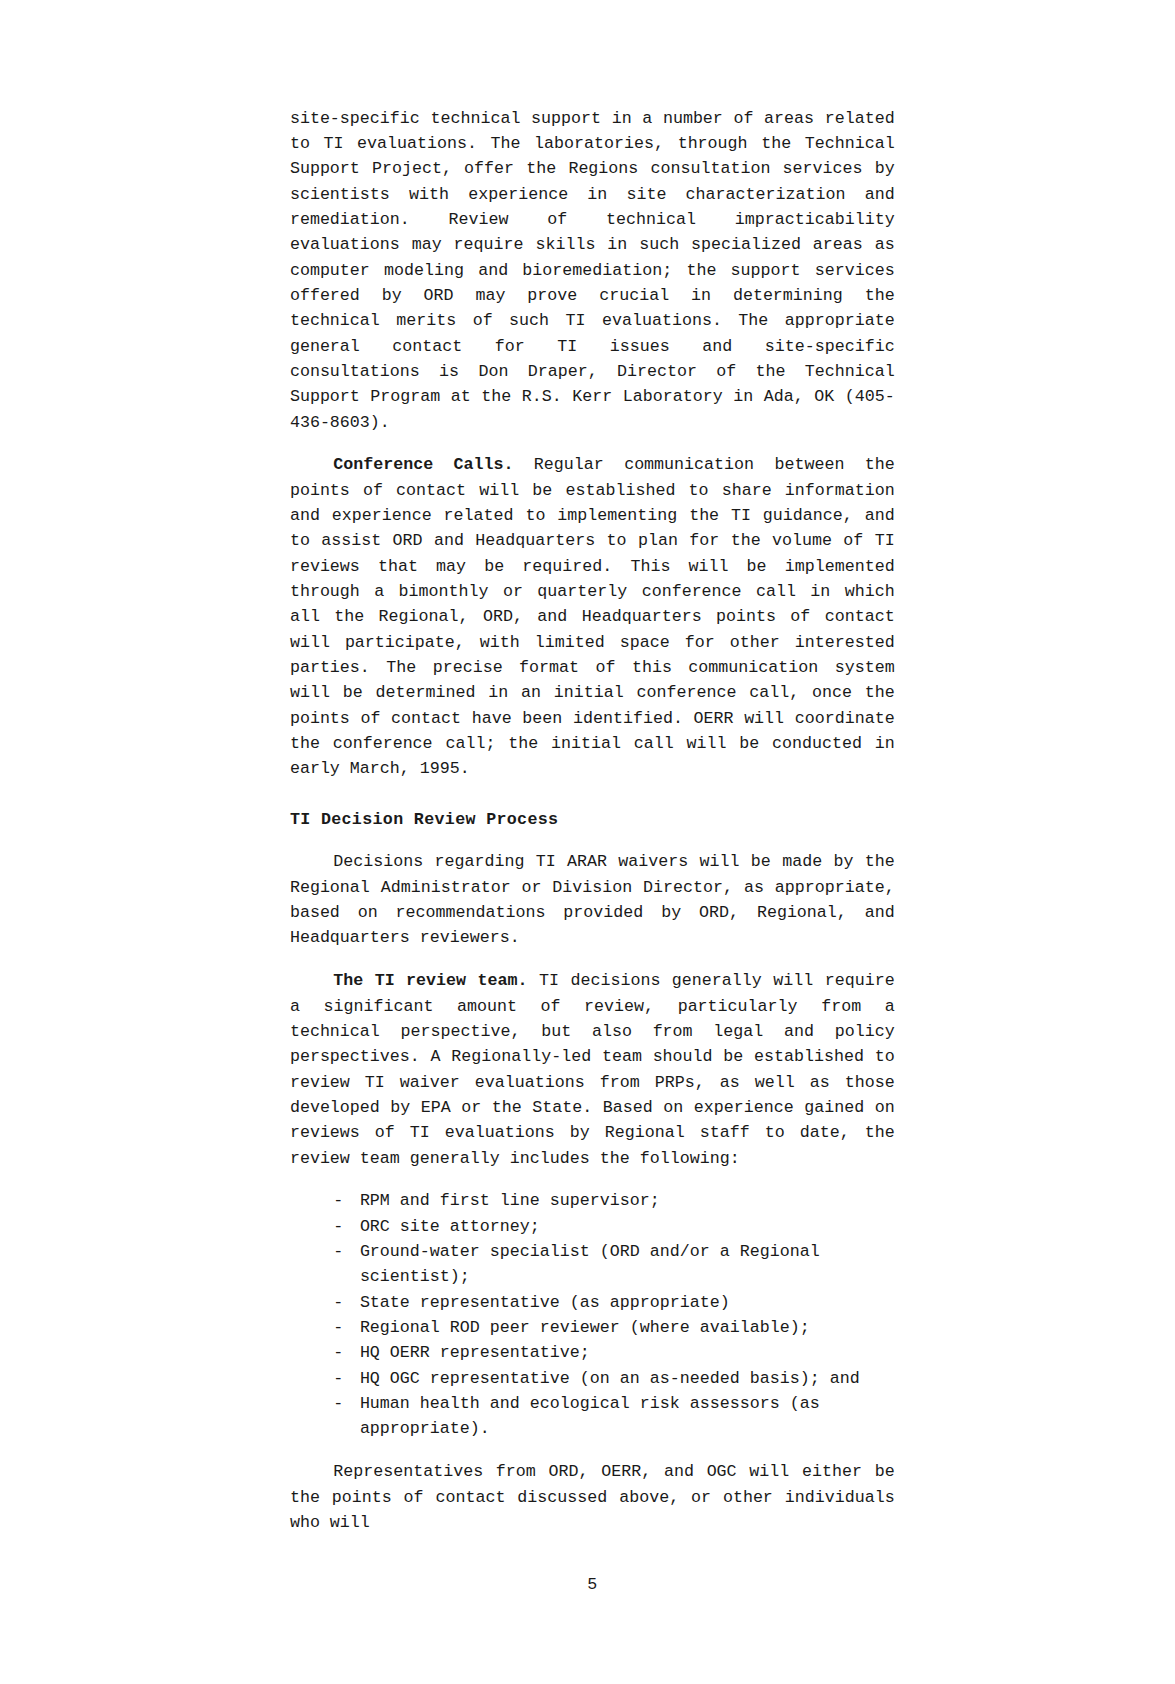site-specific technical support in a number of areas related to TI evaluations. The laboratories, through the Technical Support Project, offer the Regions consultation services by scientists with experience in site characterization and remediation. Review of technical impracticability evaluations may require skills in such specialized areas as computer modeling and bioremediation; the support services offered by ORD may prove crucial in determining the technical merits of such TI evaluations. The appropriate general contact for TI issues and site-specific consultations is Don Draper, Director of the Technical Support Program at the R.S. Kerr Laboratory in Ada, OK (405-436-8603).
Conference Calls. Regular communication between the points of contact will be established to share information and experience related to implementing the TI guidance, and to assist ORD and Headquarters to plan for the volume of TI reviews that may be required. This will be implemented through a bimonthly or quarterly conference call in which all the Regional, ORD, and Headquarters points of contact will participate, with limited space for other interested parties. The precise format of this communication system will be determined in an initial conference call, once the points of contact have been identified. OERR will coordinate the conference call; the initial call will be conducted in early March, 1995.
TI Decision Review Process
Decisions regarding TI ARAR waivers will be made by the Regional Administrator or Division Director, as appropriate, based on recommendations provided by ORD, Regional, and Headquarters reviewers.
The TI review team. TI decisions generally will require a significant amount of review, particularly from a technical perspective, but also from legal and policy perspectives. A Regionally-led team should be established to review TI waiver evaluations from PRPs, as well as those developed by EPA or the State. Based on experience gained on reviews of TI evaluations by Regional staff to date, the review team generally includes the following:
RPM and first line supervisor;
ORC site attorney;
Ground-water specialist (ORD and/or a Regional scientist);
State representative (as appropriate)
Regional ROD peer reviewer (where available);
HQ OERR representative;
HQ OGC representative (on an as-needed basis); and
Human health and ecological risk assessors (as appropriate).
Representatives from ORD, OERR, and OGC will either be the points of contact discussed above, or other individuals who will
5